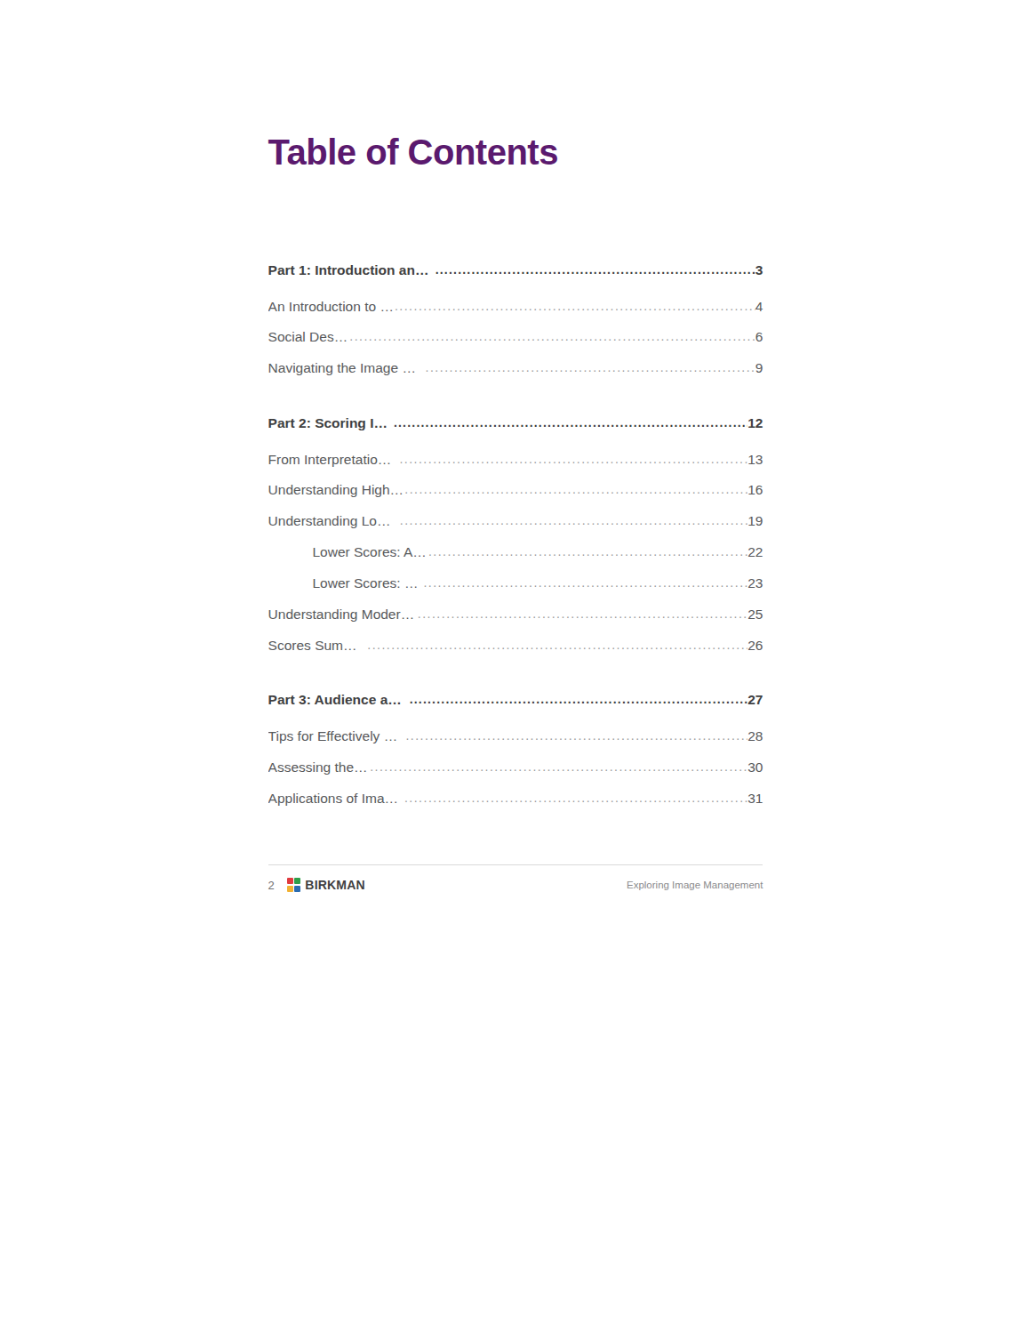Table of Contents
Part 1: Introduction and Report Overview .................................................................................................................. 3
An Introduction to Perspectives .................................................................................................................. 4
Social Desirability .................................................................................................................. 6
Navigating the Image Management Report .................................................................................................................. 9
Part 2: Scoring Implications .................................................................................................................. 12
From Interpretation to Exploration .................................................................................................................. 13
Understanding High Scores (66-99) .................................................................................................................. 16
Understanding Low Scores (1-34) .................................................................................................................. 19
Lower Scores: Affirming Mindset .................................................................................................................. 22
Lower Scores: Critical Mindset .................................................................................................................. 23
Understanding Moderate Scores (35-65) .................................................................................................................. 25
Scores Summary Page .................................................................................................................. 26
Part 3: Audience and Application .................................................................................................................. 27
Tips for Effectively Using the Report .................................................................................................................. 28
Assessing the Audience .................................................................................................................. 30
Applications of Image Management .................................................................................................................. 31
2 BIRKMAN
Exploring Image Management